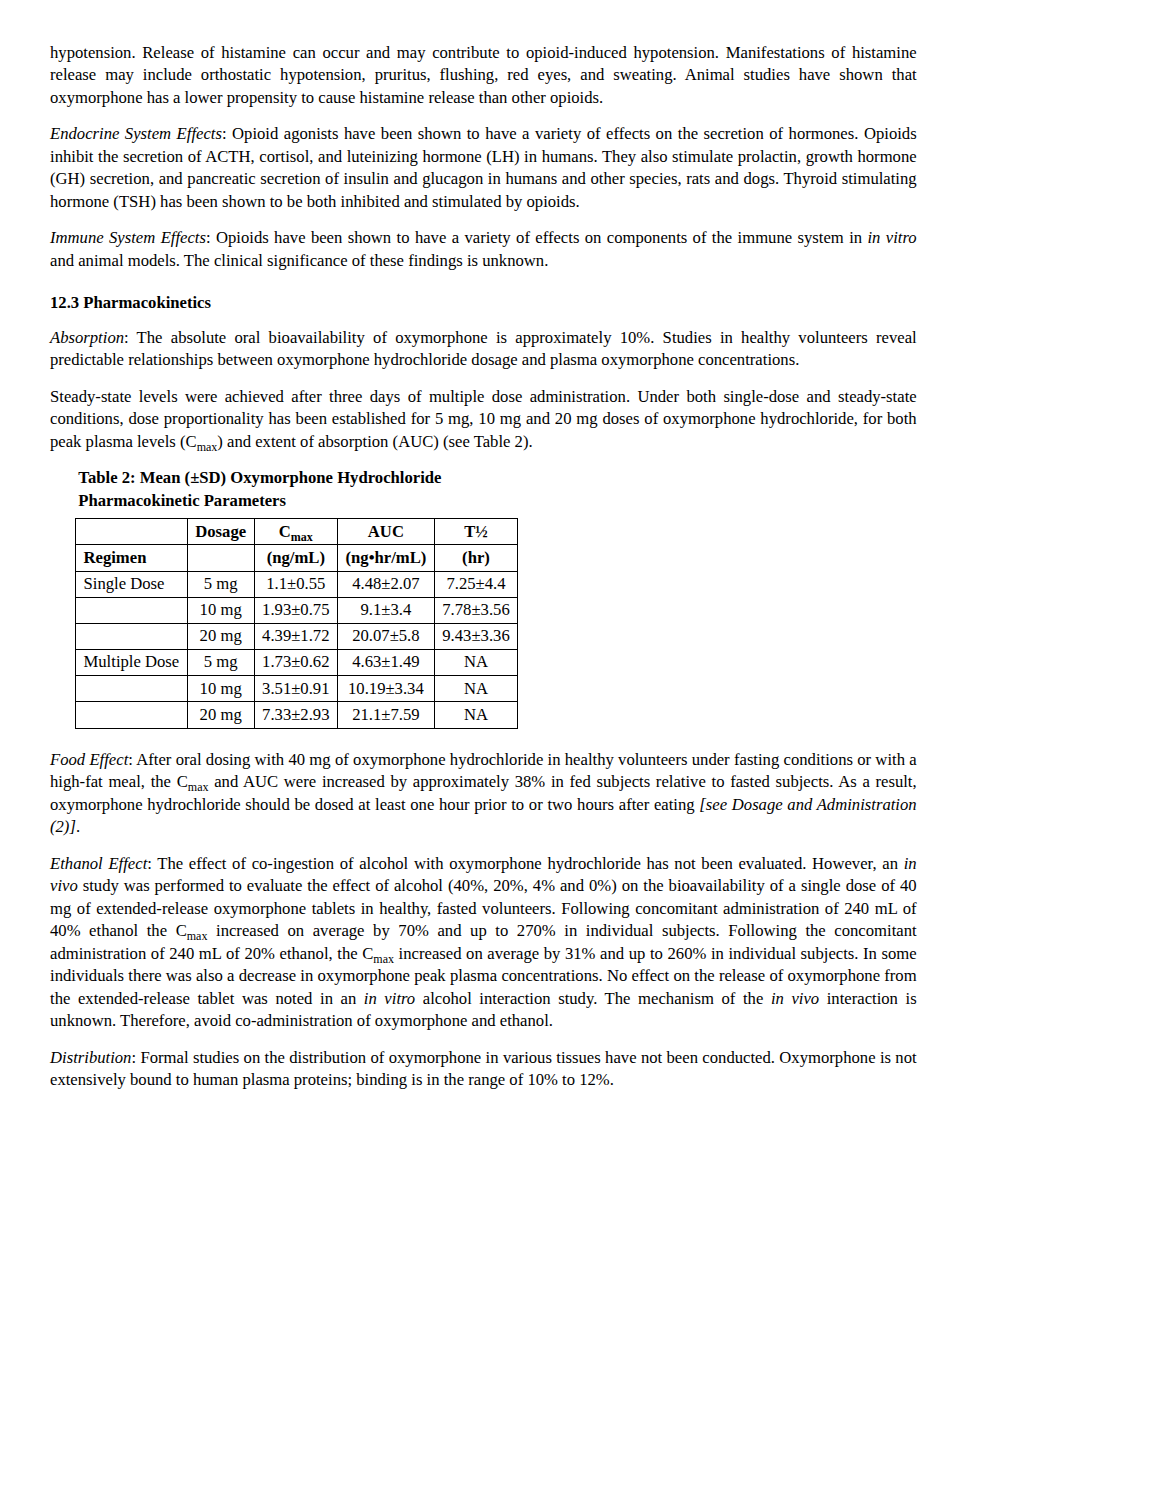hypotension. Release of histamine can occur and may contribute to opioid-induced hypotension. Manifestations of histamine release may include orthostatic hypotension, pruritus, flushing, red eyes, and sweating. Animal studies have shown that oxymorphone has a lower propensity to cause histamine release than other opioids.
Endocrine System Effects: Opioid agonists have been shown to have a variety of effects on the secretion of hormones. Opioids inhibit the secretion of ACTH, cortisol, and luteinizing hormone (LH) in humans. They also stimulate prolactin, growth hormone (GH) secretion, and pancreatic secretion of insulin and glucagon in humans and other species, rats and dogs. Thyroid stimulating hormone (TSH) has been shown to be both inhibited and stimulated by opioids.
Immune System Effects: Opioids have been shown to have a variety of effects on components of the immune system in in vitro and animal models. The clinical significance of these findings is unknown.
12.3 Pharmacokinetics
Absorption: The absolute oral bioavailability of oxymorphone is approximately 10%. Studies in healthy volunteers reveal predictable relationships between oxymorphone hydrochloride dosage and plasma oxymorphone concentrations.
Steady-state levels were achieved after three days of multiple dose administration. Under both single-dose and steady-state conditions, dose proportionality has been established for 5 mg, 10 mg and 20 mg doses of oxymorphone hydrochloride, for both peak plasma levels (Cmax) and extent of absorption (AUC) (see Table 2).
Table 2: Mean (±SD) Oxymorphone Hydrochloride Pharmacokinetic Parameters
| | Dosage | C max | AUC | T½ |
| --- | --- | --- | --- | --- |
| Regimen | | (ng/mL) | (ng•hr/mL) | (hr) |
| Single Dose | 5 mg | 1.1±0.55 | 4.48±2.07 | 7.25±4.4 |
| | 10 mg | 1.93±0.75 | 9.1±3.4 | 7.78±3.56 |
| | 20 mg | 4.39±1.72 | 20.07±5.8 | 9.43±3.36 |
| Multiple Dose | 5 mg | 1.73±0.62 | 4.63±1.49 | NA |
| | 10 mg | 3.51±0.91 | 10.19±3.34 | NA |
| | 20 mg | 7.33±2.93 | 21.1±7.59 | NA |
Food Effect: After oral dosing with 40 mg of oxymorphone hydrochloride in healthy volunteers under fasting conditions or with a high-fat meal, the Cmax and AUC were increased by approximately 38% in fed subjects relative to fasted subjects. As a result, oxymorphone hydrochloride should be dosed at least one hour prior to or two hours after eating [see Dosage and Administration (2)].
Ethanol Effect: The effect of co-ingestion of alcohol with oxymorphone hydrochloride has not been evaluated. However, an in vivo study was performed to evaluate the effect of alcohol (40%, 20%, 4% and 0%) on the bioavailability of a single dose of 40 mg of extended-release oxymorphone tablets in healthy, fasted volunteers. Following concomitant administration of 240 mL of 40% ethanol the Cmax increased on average by 70% and up to 270% in individual subjects. Following the concomitant administration of 240 mL of 20% ethanol, the Cmax increased on average by 31% and up to 260% in individual subjects. In some individuals there was also a decrease in oxymorphone peak plasma concentrations. No effect on the release of oxymorphone from the extended-release tablet was noted in an in vitro alcohol interaction study. The mechanism of the in vivo interaction is unknown. Therefore, avoid co-administration of oxymorphone and ethanol.
Distribution: Formal studies on the distribution of oxymorphone in various tissues have not been conducted. Oxymorphone is not extensively bound to human plasma proteins; binding is in the range of 10% to 12%.